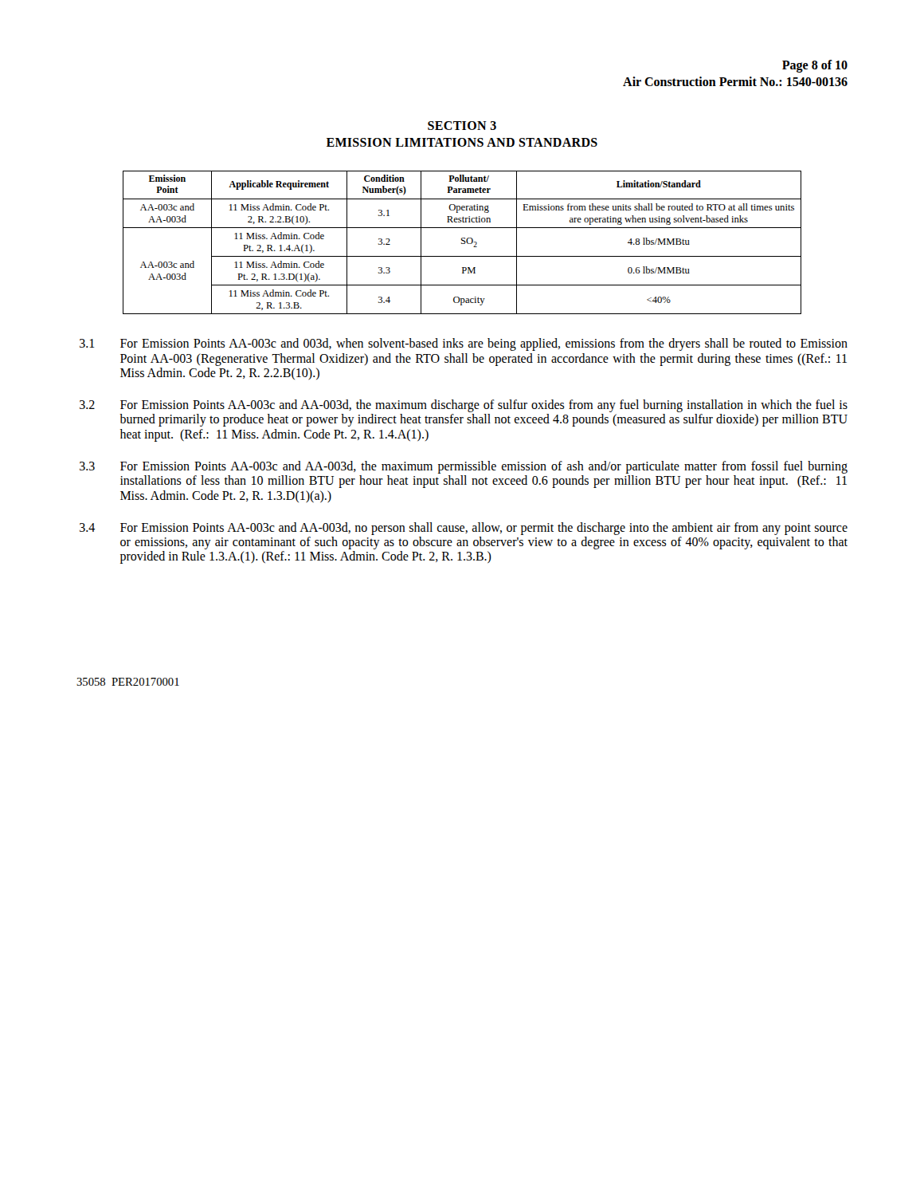Page 8 of 10
Air Construction Permit No.: 1540-00136
SECTION 3
EMISSION LIMITATIONS AND STANDARDS
| Emission Point | Applicable Requirement | Condition Number(s) | Pollutant/ Parameter | Limitation/Standard |
| --- | --- | --- | --- | --- |
| AA-003c and AA-003d | 11 Miss Admin. Code Pt. 2, R. 2.2.B(10). | 3.1 | Operating Restriction | Emissions from these units shall be routed to RTO at all times units are operating when using solvent-based inks |
| AA-003c and AA-003d | 11 Miss. Admin. Code Pt. 2, R. 1.4.A(1). | 3.2 | SO 2 | 4.8 lbs/MMBtu |
| 11 Miss. Admin. Code Pt. 2, R. 1.3.D(1)(a). | 3.3 | PM | 0.6 lbs/MMBtu |
| 11 Miss Admin. Code Pt. 2, R. 1.3.B. | 3.4 | Opacity | <40% |
3.1
For Emission Points AA-003c and 003d, when solvent-based inks are being applied, emissions from the dryers shall be routed to Emission Point AA-003 (Regenerative Thermal Oxidizer) and the RTO shall be operated in accordance with the permit during these times ((Ref.: 11 Miss Admin. Code Pt. 2, R. 2.2.B(10).)
3.2
For Emission Points AA-003c and AA-003d, the maximum discharge of sulfur oxides from any fuel burning installation in which the fuel is burned primarily to produce heat or power by indirect heat transfer shall not exceed 4.8 pounds (measured as sulfur dioxide) per million BTU heat input. (Ref.: 11 Miss. Admin. Code Pt. 2, R. 1.4.A(1).)
3.3
For Emission Points AA-003c and AA-003d, the maximum permissible emission of ash and/or particulate matter from fossil fuel burning installations of less than 10 million BTU per hour heat input shall not exceed 0.6 pounds per million BTU per hour heat input. (Ref.: 11 Miss. Admin. Code Pt. 2, R. 1.3.D(1)(a).)
3.4
For Emission Points AA-003c and AA-003d, no person shall cause, allow, or permit the discharge into the ambient air from any point source or emissions, any air contaminant of such opacity as to obscure an observer's view to a degree in excess of 40% opacity, equivalent to that provided in Rule 1.3.A.(1). (Ref.: 11 Miss. Admin. Code Pt. 2, R. 1.3.B.)
35058 PER20170001